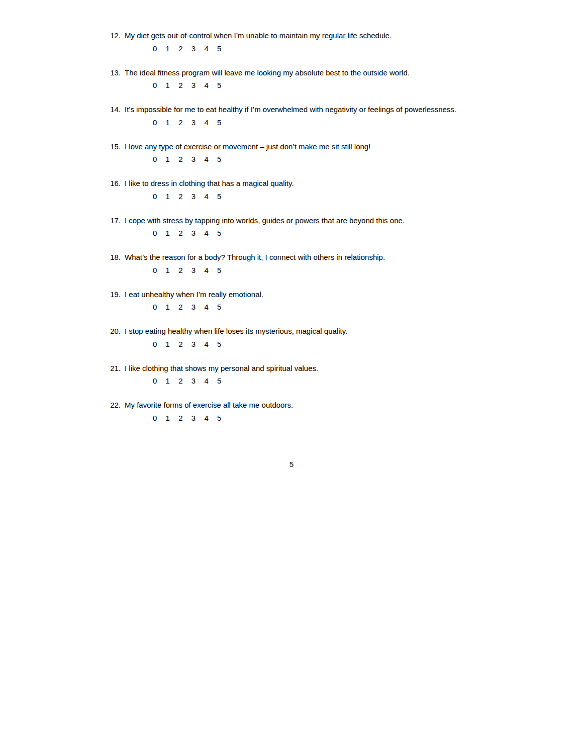12.
My diet gets out-of-control when I’m unable to maintain my regular life schedule.
012345
13.
The ideal fitness program will leave me looking my absolute best to the outside world.
012345
14.
It’s impossible for me to eat healthy if I’m overwhelmed with negativity or feelings of powerlessness.
012345
15.
I love any type of exercise or movement – just don’t make me sit still long!
012345
16.
I like to dress in clothing that has a magical quality.
012345
17.
I cope with stress by tapping into worlds, guides or powers that are beyond this one.
012345
18.
What’s the reason for a body? Through it, I connect with others in relationship.
012345
19.
I eat unhealthy when I’m really emotional.
012345
20.
I stop eating healthy when life loses its mysterious, magical quality.
012345
21.
I like clothing that shows my personal and spiritual values.
012345
22.
My favorite forms of exercise all take me outdoors.
012345
5